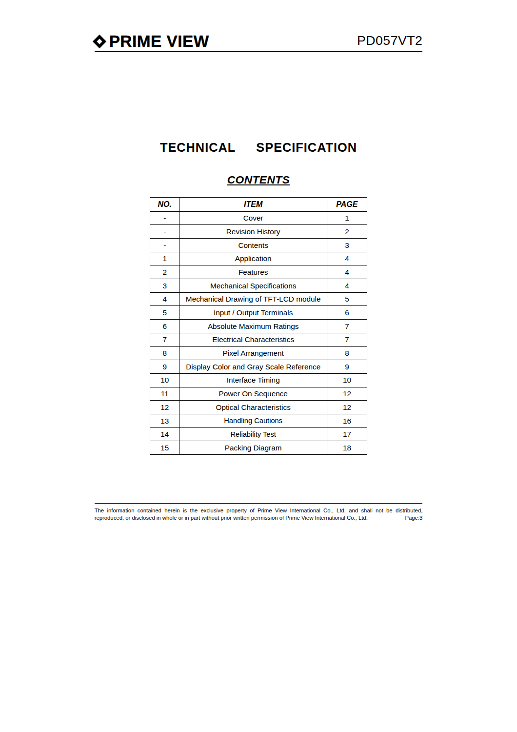PRIME VIEW
PD057VT2
TECHNICAL SPECIFICATION
CONTENTS
| NO. | ITEM | PAGE |
| --- | --- | --- |
| - | Cover | 1 |
| - | Revision History | 2 |
| - | Contents | 3 |
| 1 | Application | 4 |
| 2 | Features | 4 |
| 3 | Mechanical Specifications | 4 |
| 4 | Mechanical Drawing of TFT-LCD module | 5 |
| 5 | Input / Output Terminals | 6 |
| 6 | Absolute Maximum Ratings | 7 |
| 7 | Electrical Characteristics | 7 |
| 8 | Pixel Arrangement | 8 |
| 9 | Display Color and Gray Scale Reference | 9 |
| 10 | Interface Timing | 10 |
| 11 | Power On Sequence | 12 |
| 12 | Optical Characteristics | 12 |
| 13 | Handling Cautions | 16 |
| 14 | Reliability Test | 17 |
| 15 | Packing Diagram | 18 |
The information contained herein is the exclusive property of Prime View International Co., Ltd. and shall not be distributed, reproduced, or disclosed in whole or in part without prior written permission of Prime View International Co., Ltd.Page:3